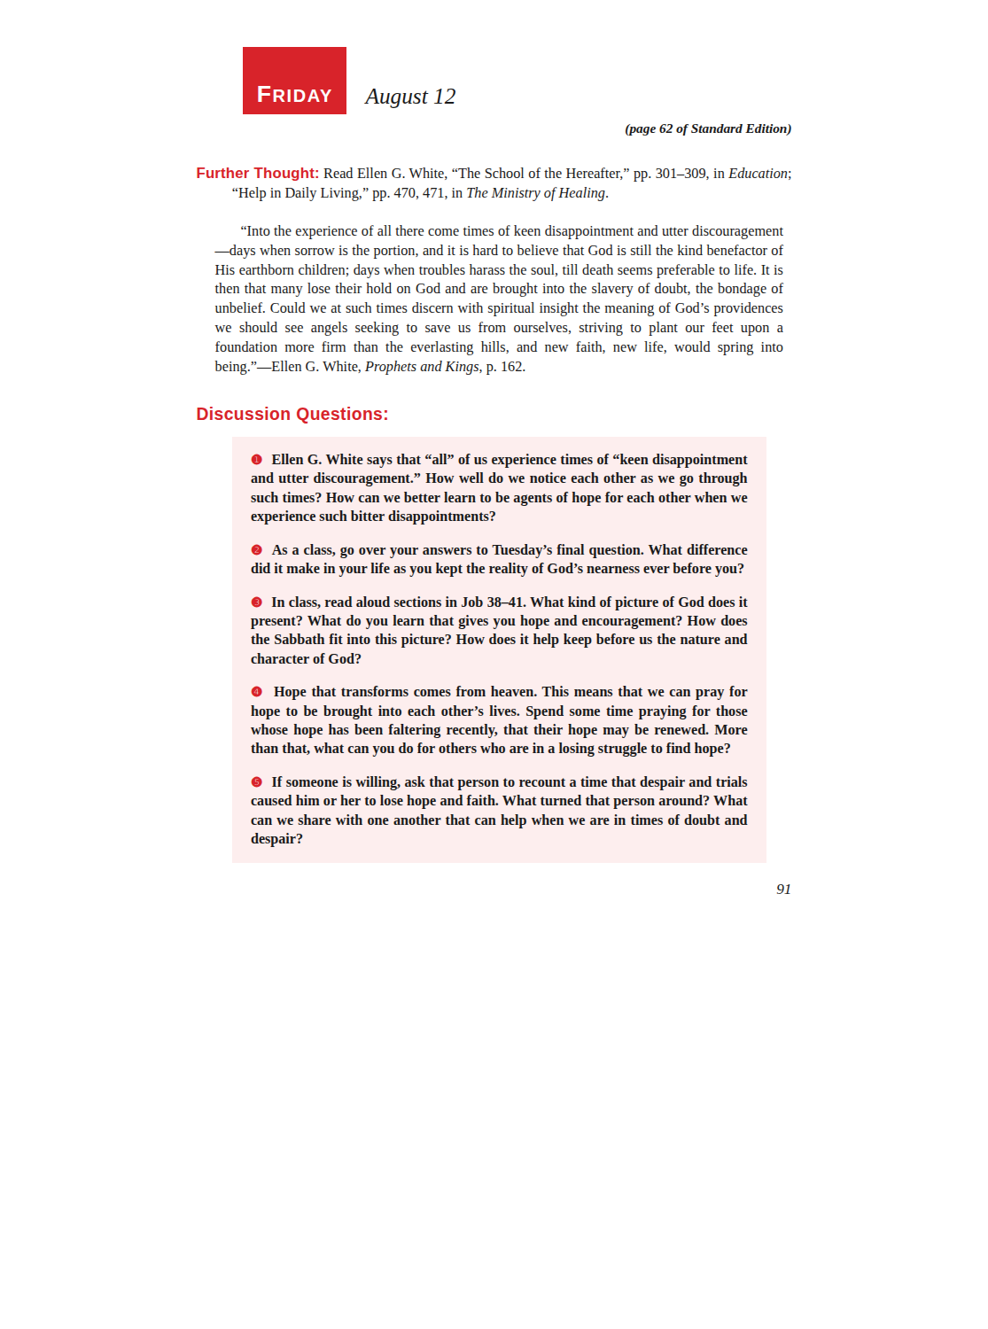FRIDAY
August 12
(page 62 of Standard Edition)
Further Thought: Read Ellen G. White, “The School of the Hereafter,” pp. 301–309, in Education; “Help in Daily Living,” pp. 470, 471, in The Ministry of Healing.
“Into the experience of all there come times of keen disappointment and utter discouragement—days when sorrow is the portion, and it is hard to believe that God is still the kind benefactor of His earthborn children; days when troubles harass the soul, till death seems preferable to life. It is then that many lose their hold on God and are brought into the slavery of doubt, the bondage of unbelief. Could we at such times discern with spiritual insight the meaning of God’s providences we should see angels seeking to save us from ourselves, striving to plant our feet upon a foundation more firm than the everlasting hills, and new faith, new life, would spring into being.”—Ellen G. White, Prophets and Kings, p. 162.
Discussion Questions:
❶ Ellen G. White says that “all” of us experience times of “keen disappointment and utter discouragement.” How well do we notice each other as we go through such times? How can we better learn to be agents of hope for each other when we experience such bitter disappointments?
❷ As a class, go over your answers to Tuesday’s final question. What difference did it make in your life as you kept the reality of God’s nearness ever before you?
❸ In class, read aloud sections in Job 38–41. What kind of picture of God does it present? What do you learn that gives you hope and encouragement? How does the Sabbath fit into this picture? How does it help keep before us the nature and character of God?
❹ Hope that transforms comes from heaven. This means that we can pray for hope to be brought into each other’s lives. Spend some time praying for those whose hope has been faltering recently, that their hope may be renewed. More than that, what can you do for others who are in a losing struggle to find hope?
❺ If someone is willing, ask that person to recount a time that despair and trials caused him or her to lose hope and faith. What turned that person around? What can we share with one another that can help when we are in times of doubt and despair?
91